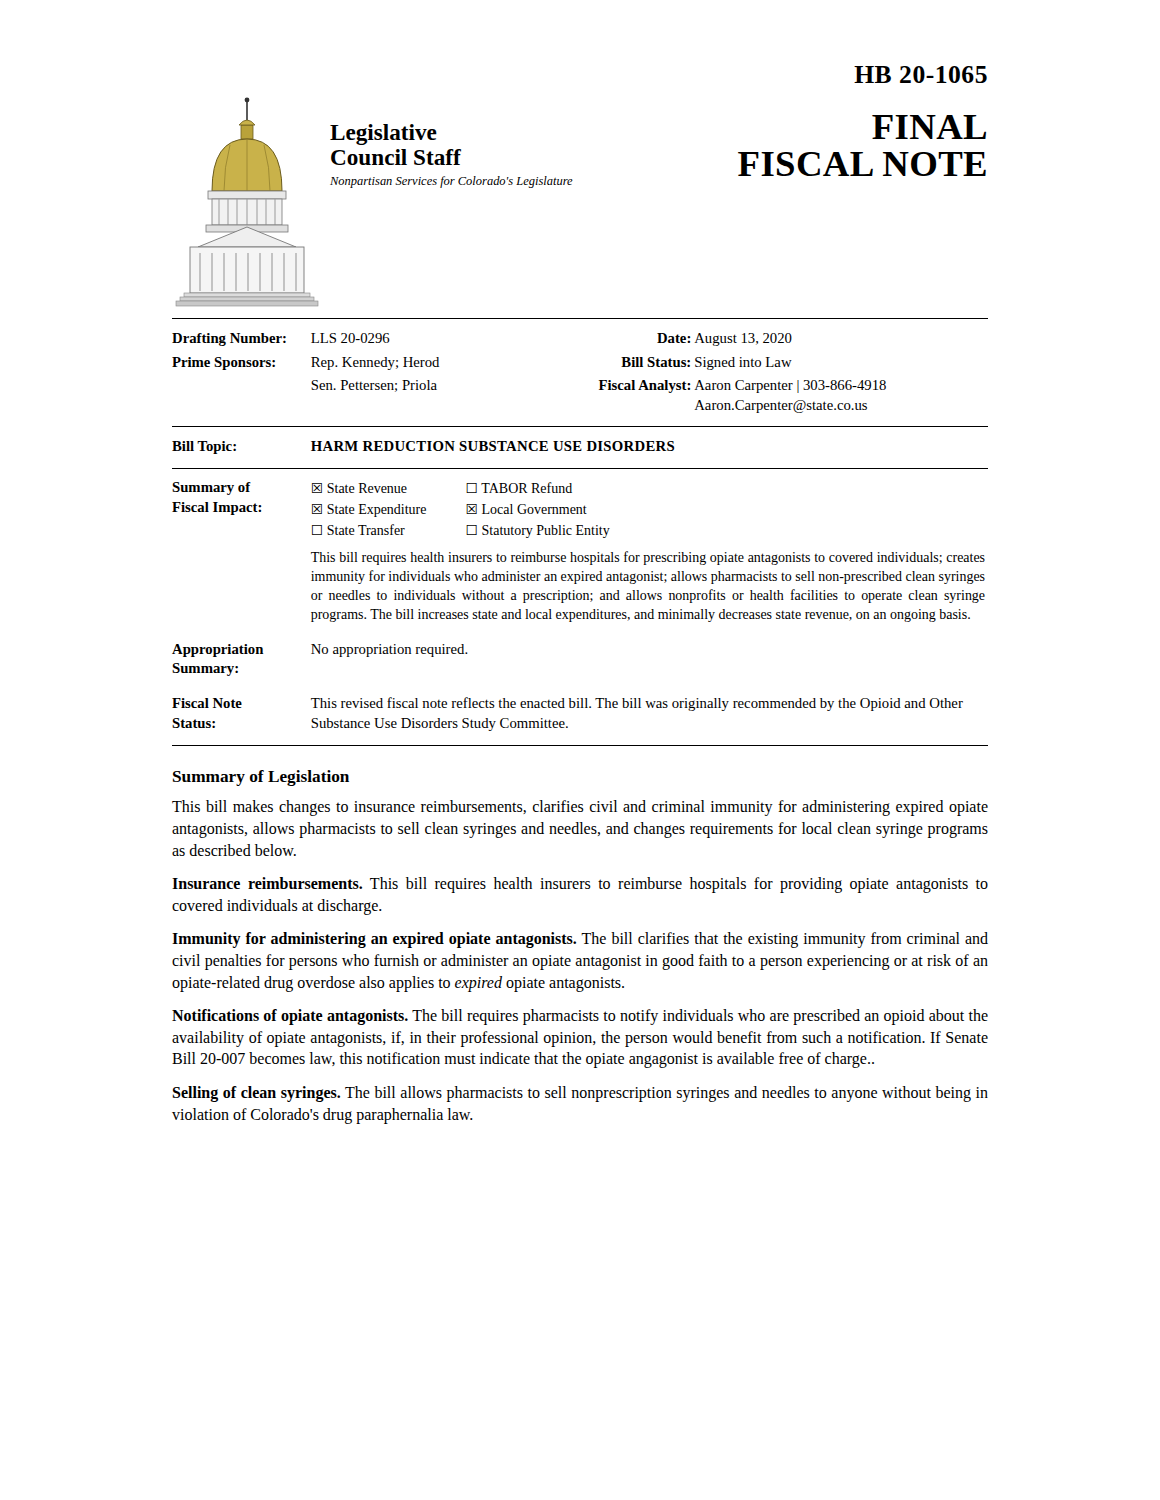HB 20-1065
Legislative
Council Staff
Nonpartisan Services for Colorado's Legislature
FINAL
FISCAL NOTE
| Drafting Number: | LLS 20-0296 | Date: | August 13, 2020 |
| Prime Sponsors: | Rep. Kennedy; Herod | Bill Status: | Signed into Law |
| | Sen. Pettersen; Priola | Fiscal Analyst: | Aaron Carpenter / 303-866-4918 Aaron.Carpenter@state.co.us |
| Bill Topic: | HARM REDUCTION SUBSTANCE USE DISORDERS |
| Summary of Fiscal Impact: | / ☒ State Revenue / ☐ TABOR Refund / / ☒ State Expenditure / ☒ Local Government / / ☐ State Transfer / ☐ Statutory Public Entity / This bill requires health insurers to reimburse hospitals for prescribing opiate antagonists to covered individuals; creates immunity for individuals who administer an expired antagonist; allows pharmacists to sell non-prescribed clean syringes or needles to individuals without a prescription; and allows nonprofits or health facilities to operate clean syringe programs. The bill increases state and local expenditures, and minimally decreases state revenue, on an ongoing basis. |
| Appropriation Summary: | No appropriation required. |
| Fiscal Note Status: | This revised fiscal note reflects the enacted bill. The bill was originally recommended by the Opioid and Other Substance Use Disorders Study Committee. |
Summary of Legislation
This bill makes changes to insurance reimbursements, clarifies civil and criminal immunity for administering expired opiate antagonists, allows pharmacists to sell clean syringes and needles, and changes requirements for local clean syringe programs as described below.
Insurance reimbursements. This bill requires health insurers to reimburse hospitals for providing opiate antagonists to covered individuals at discharge.
Immunity for administering an expired opiate antagonists. The bill clarifies that the existing immunity from criminal and civil penalties for persons who furnish or administer an opiate antagonist in good faith to a person experiencing or at risk of an opiate-related drug overdose also applies to expired opiate antagonists.
Notifications of opiate antagonists. The bill requires pharmacists to notify individuals who are prescribed an opioid about the availability of opiate antagonists, if, in their professional opinion, the person would benefit from such a notification. If Senate Bill 20-007 becomes law, this notification must indicate that the opiate angagonist is available free of charge..
Selling of clean syringes. The bill allows pharmacists to sell nonprescription syringes and needles to anyone without being in violation of Colorado's drug paraphernalia law.